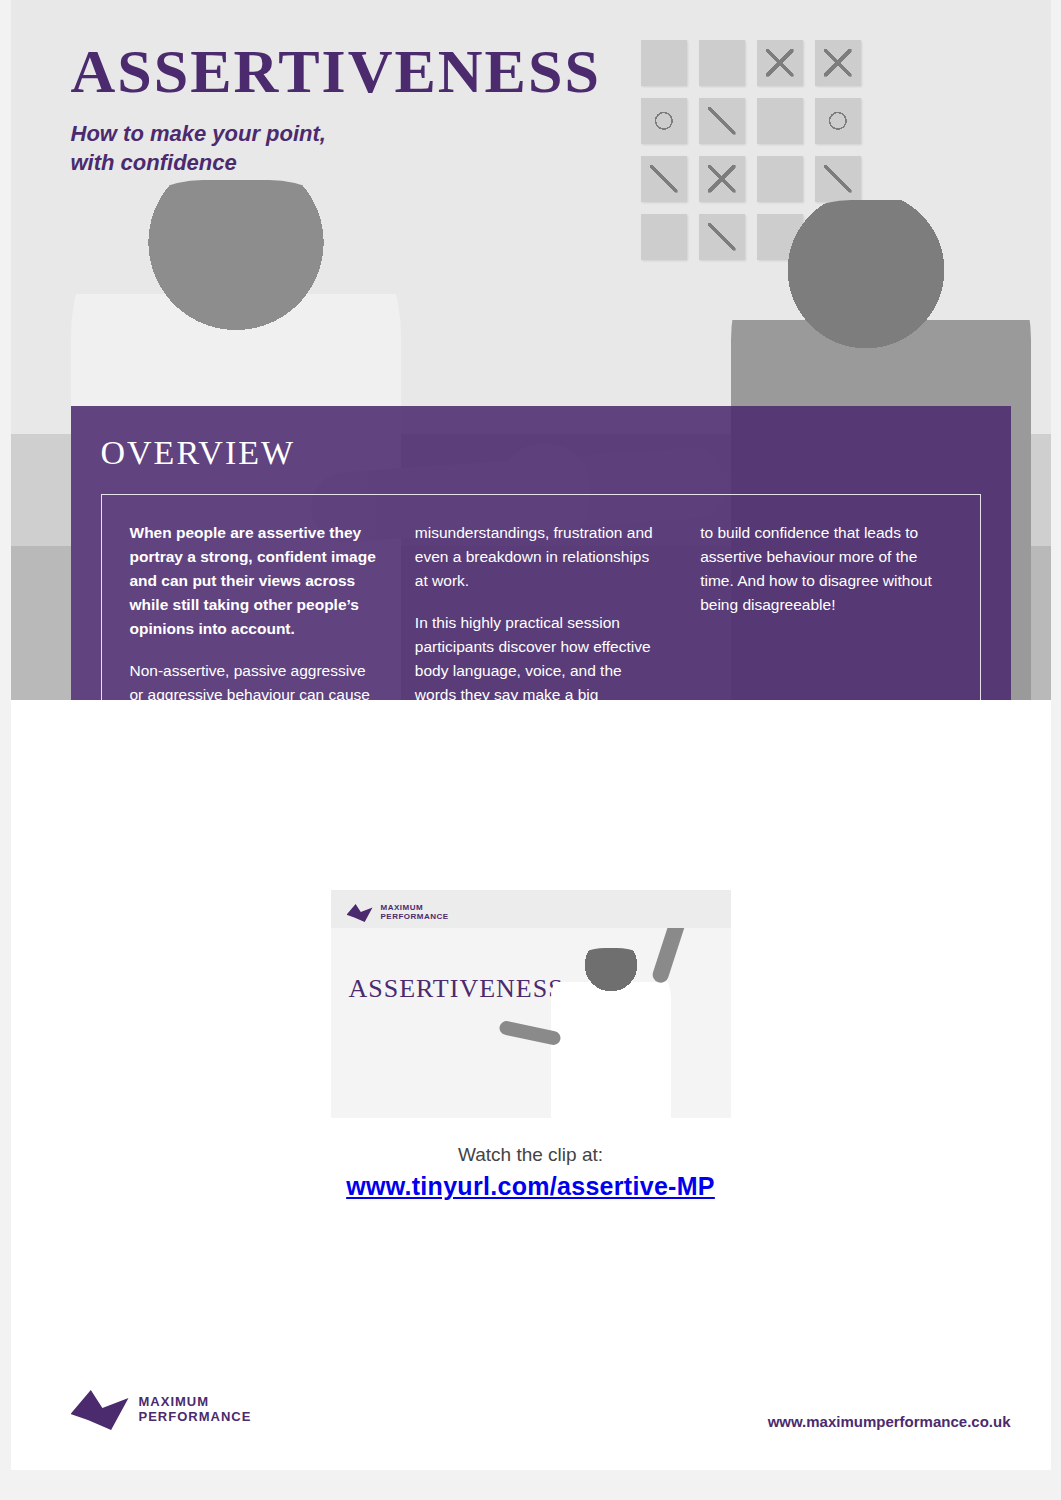Assertiveness
How to make your point,
with confidence
Overview
When people are assertive they portray a strong, confident image and can put their views across while still taking other people’s opinions into account.
Non-assertive, passive aggressive or aggressive behaviour can cause
misunderstandings, frustration and even a breakdown in relationships at work.
In this highly practical session participants discover how effective body language, voice, and the words they say make a big difference to the results they get. Importantly, they learn how
to build confidence that leads to assertive behaviour more of the time. And how to disagree without being disagreeable!
Maximum
Performance
Assertiveness
Watch the clip at: www.tinyurl.com/assertive-MP
Maximum
Performance
www.maximumperformance.co.uk